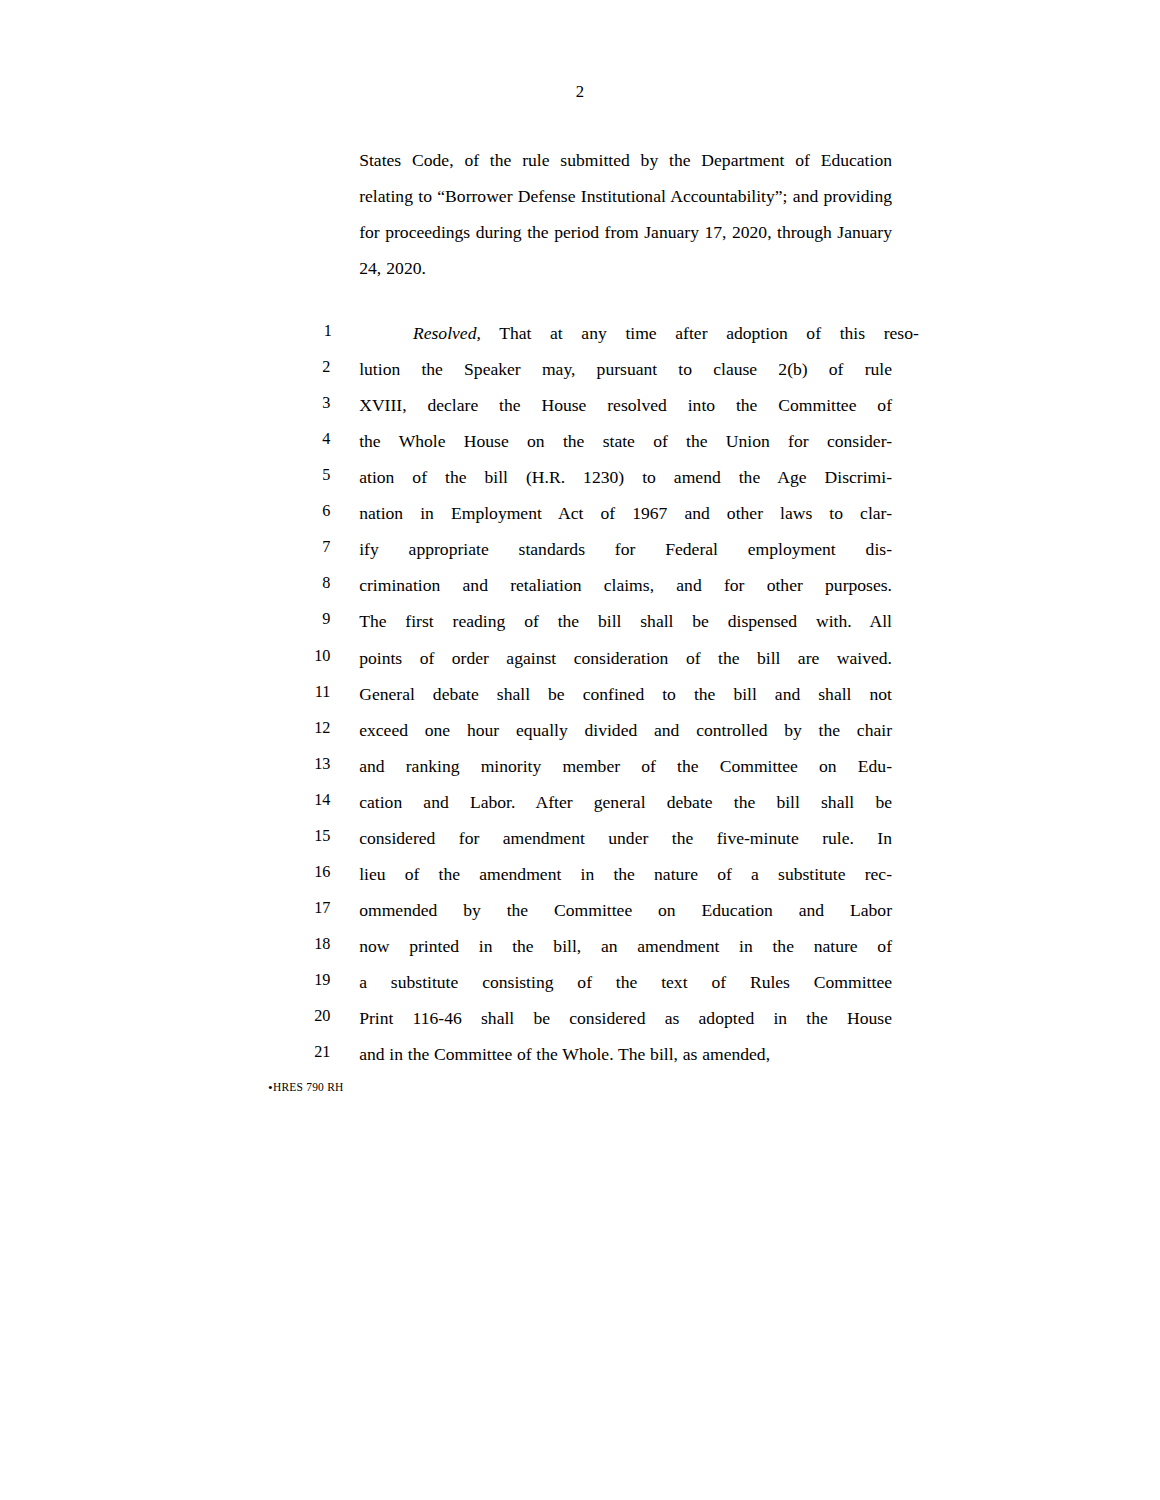2
States Code, of the rule submitted by the Department of Education relating to “Borrower Defense Institutional Accountability”; and providing for proceedings during the period from January 17, 2020, through January 24, 2020.
Resolved, That at any time after adoption of this reso-
lution the Speaker may, pursuant to clause 2(b) of rule
XVIII, declare the House resolved into the Committee of
the Whole House on the state of the Union for consider-
ation of the bill (H.R. 1230) to amend the Age Discrimi-
nation in Employment Act of 1967 and other laws to clar-
ify appropriate standards for Federal employment dis-
crimination and retaliation claims, and for other purposes.
The first reading of the bill shall be dispensed with. All
points of order against consideration of the bill are waived.
General debate shall be confined to the bill and shall not
exceed one hour equally divided and controlled by the chair
and ranking minority member of the Committee on Edu-
cation and Labor. After general debate the bill shall be
considered for amendment under the five-minute rule. In
lieu of the amendment in the nature of a substitute rec-
ommended by the Committee on Education and Labor
now printed in the bill, an amendment in the nature of
a substitute consisting of the text of Rules Committee
Print 116-46 shall be considered as adopted in the House
and in the Committee of the Whole. The bill, as amended,
•HRES 790 RH